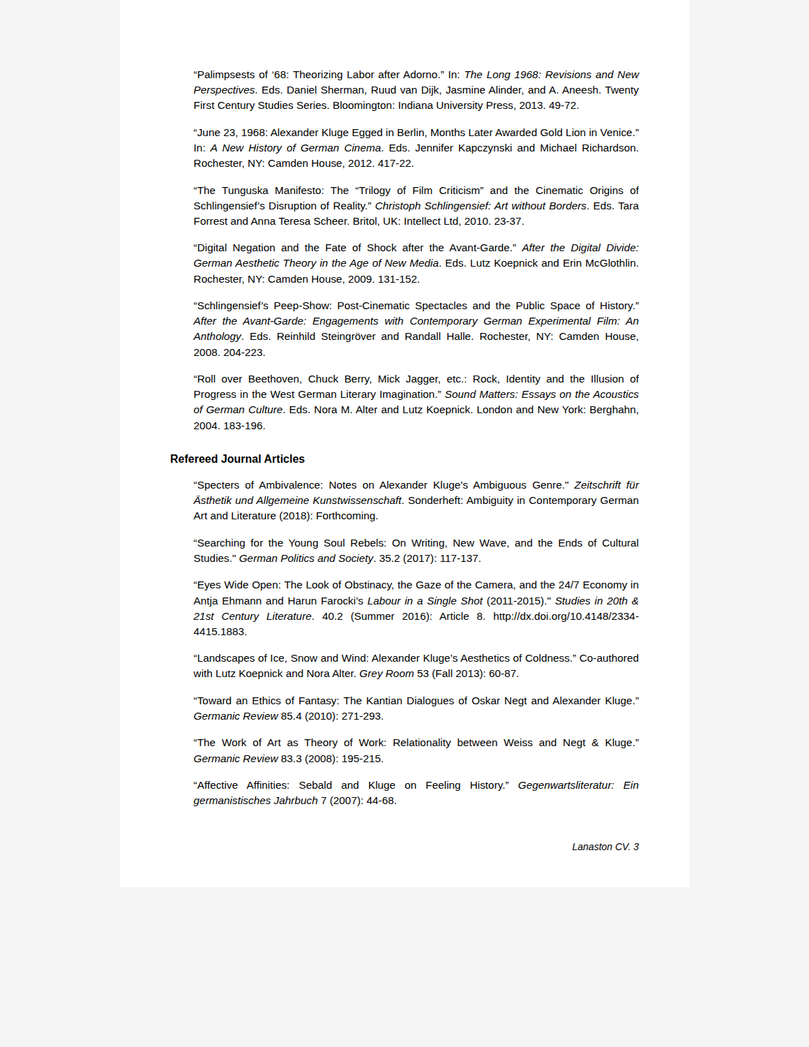“Palimpsests of ‘68: Theorizing Labor after Adorno.” In: The Long 1968: Revisions and New Perspectives. Eds. Daniel Sherman, Ruud van Dijk, Jasmine Alinder, and A. Aneesh. Twenty First Century Studies Series. Bloomington: Indiana University Press, 2013. 49-72.
“June 23, 1968: Alexander Kluge Egged in Berlin, Months Later Awarded Gold Lion in Venice.” In: A New History of German Cinema. Eds. Jennifer Kapczynski and Michael Richardson. Rochester, NY: Camden House, 2012. 417-22.
“The Tunguska Manifesto: The “Trilogy of Film Criticism” and the Cinematic Origins of Schlingensief’s Disruption of Reality.” Christoph Schlingensief: Art without Borders. Eds. Tara Forrest and Anna Teresa Scheer. Britol, UK: Intellect Ltd, 2010. 23-37.
“Digital Negation and the Fate of Shock after the Avant-Garde.” After the Digital Divide: German Aesthetic Theory in the Age of New Media. Eds. Lutz Koepnick and Erin McGlothlin. Rochester, NY: Camden House, 2009. 131-152.
“Schlingensief’s Peep-Show: Post-Cinematic Spectacles and the Public Space of History.” After the Avant-Garde: Engagements with Contemporary German Experimental Film: An Anthology. Eds. Reinhild Steingröver and Randall Halle. Rochester, NY: Camden House, 2008. 204-223.
“Roll over Beethoven, Chuck Berry, Mick Jagger, etc.: Rock, Identity and the Illusion of Progress in the West German Literary Imagination.” Sound Matters: Essays on the Acoustics of German Culture. Eds. Nora M. Alter and Lutz Koepnick. London and New York: Berghahn, 2004. 183-196.
Refereed Journal Articles
“Specters of Ambivalence: Notes on Alexander Kluge’s Ambiguous Genre." Zeitschrift für Ästhetik und Allgemeine Kunstwissenschaft. Sonderheft: Ambiguity in Contemporary German Art and Literature (2018): Forthcoming.
“Searching for the Young Soul Rebels: On Writing, New Wave, and the Ends of Cultural Studies." German Politics and Society. 35.2 (2017): 117-137.
“Eyes Wide Open: The Look of Obstinacy, the Gaze of the Camera, and the 24/7 Economy in Antja Ehmann and Harun Farocki’s Labour in a Single Shot (2011-2015)." Studies in 20th & 21st Century Literature. 40.2 (Summer 2016): Article 8. http://dx.doi.org/10.4148/2334-4415.1883.
“Landscapes of Ice, Snow and Wind: Alexander Kluge’s Aesthetics of Coldness.” Co-authored with Lutz Koepnick and Nora Alter. Grey Room 53 (Fall 2013): 60-87.
“Toward an Ethics of Fantasy: The Kantian Dialogues of Oskar Negt and Alexander Kluge.” Germanic Review 85.4 (2010): 271-293.
“The Work of Art as Theory of Work: Relationality between Weiss and Negt & Kluge.” Germanic Review 83.3 (2008): 195-215.
“Affective Affinities: Sebald and Kluge on Feeling History.” Gegenwartsliteratur: Ein germanistisches Jahrbuch 7 (2007): 44-68.
Lanaston CV. 3